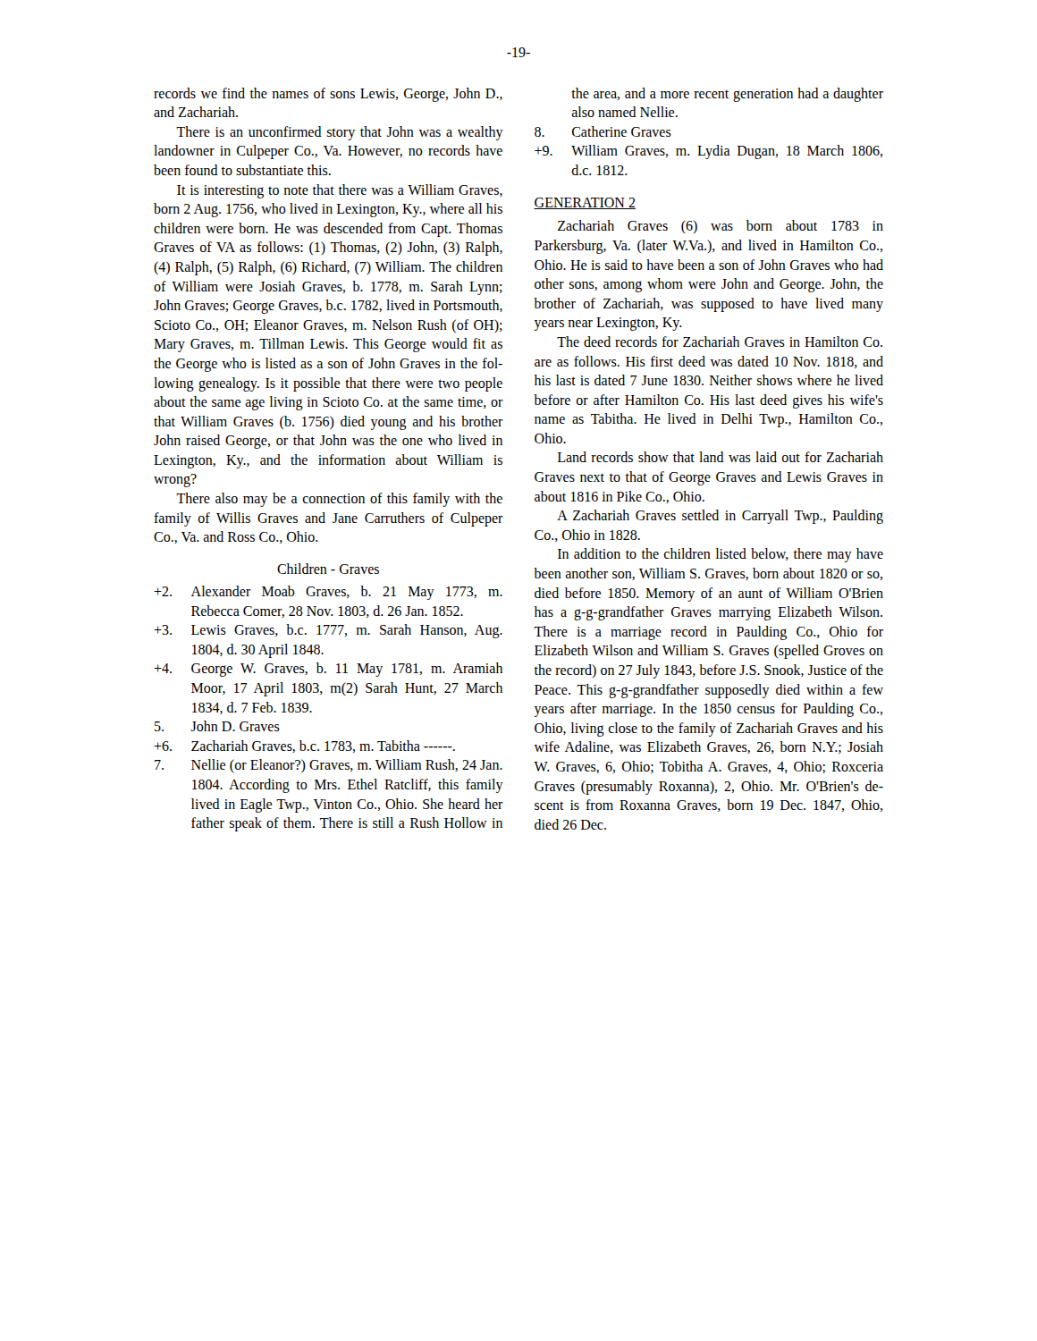-19-
records we find the names of sons Lewis, George, John D., and Zachariah.
There is an unconfirmed story that John was a wealthy landowner in Culpeper Co., Va. However, no records have been found to substantiate this.
It is interesting to note that there was a William Graves, born 2 Aug. 1756, who lived in Lexington, Ky., where all his children were born. He was descended from Capt. Thomas Graves of VA as follows: (1) Thomas, (2) John, (3) Ralph, (4) Ralph, (5) Ralph, (6) Richard, (7) William. The children of William were Josiah Graves, b. 1778, m. Sarah Lynn; John Graves; George Graves, b.c. 1782, lived in Portsmouth, Scioto Co., OH; Eleanor Graves, m. Nelson Rush (of OH); Mary Graves, m. Tillman Lewis. This George would fit as the George who is listed as a son of John Graves in the following genealogy. Is it possible that there were two people about the same age living in Scioto Co. at the same time, or that William Graves (b. 1756) died young and his brother John raised George, or that John was the one who lived in Lexington, Ky., and the information about William is wrong?
There also may be a connection of this family with the family of Willis Graves and Jane Carruthers of Culpeper Co., Va. and Ross Co., Ohio.
Children - Graves
+2. Alexander Moab Graves, b. 21 May 1773, m. Rebecca Comer, 28 Nov. 1803, d. 26 Jan. 1852.
+3. Lewis Graves, b.c. 1777, m. Sarah Hanson, Aug. 1804, d. 30 April 1848.
+4. George W. Graves, b. 11 May 1781, m. Aramiah Moor, 17 April 1803, m(2) Sarah Hunt, 27 March 1834, d. 7 Feb. 1839.
5. John D. Graves
+6. Zachariah Graves, b.c. 1783, m. Tabitha ------.
7. Nellie (or Eleanor?) Graves, m. William Rush, 24 Jan. 1804. According to Mrs. Ethel Ratcliff, this family lived in Eagle Twp., Vinton Co., Ohio. She heard her father speak of them. There is still a Rush Hollow in the area, and a more recent generation had a daughter also named Nellie.
8. Catherine Graves
+9. William Graves, m. Lydia Dugan, 18 March 1806, d.c. 1812.
GENERATION 2
Zachariah Graves (6) was born about 1783 in Parkersburg, Va. (later W.Va.), and lived in Hamilton Co., Ohio. He is said to have been a son of John Graves who had other sons, among whom were John and George. John, the brother of Zachariah, was supposed to have lived many years near Lexington, Ky.
The deed records for Zachariah Graves in Hamilton Co. are as follows. His first deed was dated 10 Nov. 1818, and his last is dated 7 June 1830. Neither shows where he lived before or after Hamilton Co. His last deed gives his wife's name as Tabitha. He lived in Delhi Twp., Hamilton Co., Ohio.
Land records show that land was laid out for Zachariah Graves next to that of George Graves and Lewis Graves in about 1816 in Pike Co., Ohio.
A Zachariah Graves settled in Carryall Twp., Paulding Co., Ohio in 1828.
In addition to the children listed below, there may have been another son, William S. Graves, born about 1820 or so, died before 1850. Memory of an aunt of William O'Brien has a g-g-grandfather Graves marrying Elizabeth Wilson. There is a marriage record in Paulding Co., Ohio for Elizabeth Wilson and William S. Graves (spelled Groves on the record) on 27 July 1843, before J.S. Snook, Justice of the Peace. This g-g-grandfather supposedly died within a few years after marriage. In the 1850 census for Paulding Co., Ohio, living close to the family of Zachariah Graves and his wife Adaline, was Elizabeth Graves, 26, born N.Y.; Josiah W. Graves, 6, Ohio; Tobitha A. Graves, 4, Ohio; Roxceria Graves (presumably Roxanna), 2, Ohio. Mr. O'Brien's descent is from Roxanna Graves, born 19 Dec. 1847, Ohio, died 26 Dec.